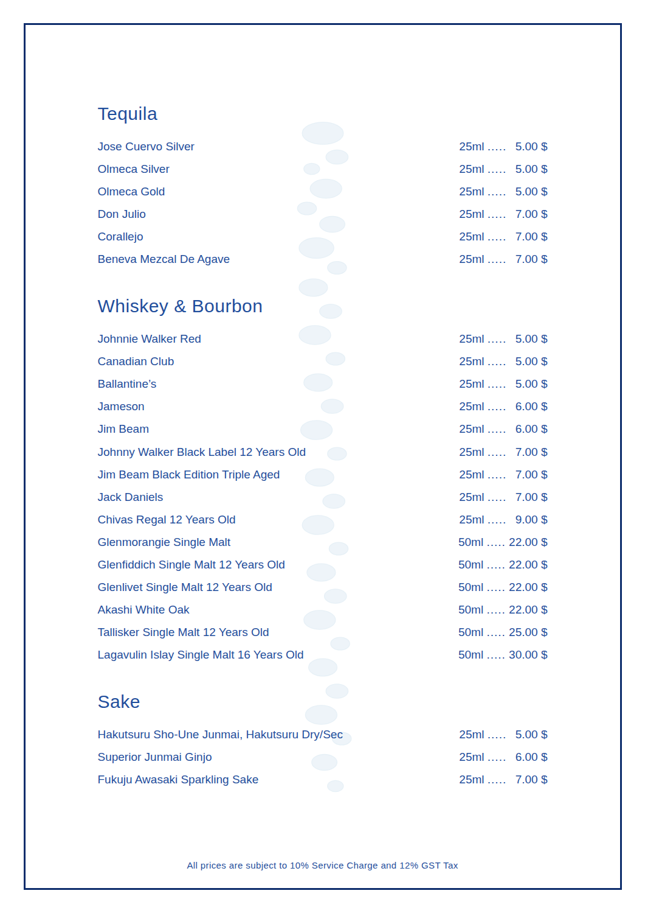Tequila
Jose Cuervo Silver 25ml ..... 5.00 $
Olmeca Silver 25ml ..... 5.00 $
Olmeca Gold 25ml ..... 5.00 $
Don Julio 25ml ..... 7.00 $
Corallejo 25ml ..... 7.00 $
Beneva Mezcal De Agave 25ml ..... 7.00 $
Whiskey & Bourbon
Johnnie Walker Red 25ml ..... 5.00 $
Canadian Club 25ml ..... 5.00 $
Ballantine’s 25ml ..... 5.00 $
Jameson 25ml ..... 6.00 $
Jim Beam 25ml ..... 6.00 $
Johnny Walker Black Label 12 Years Old 25ml ..... 7.00 $
Jim Beam Black Edition Triple Aged 25ml ..... 7.00 $
Jack Daniels 25ml ..... 7.00 $
Chivas Regal 12 Years Old 25ml ..... 9.00 $
Glenmorangie Single Malt 50ml ..... 22.00 $
Glenfiddich Single Malt 12 Years Old 50ml ..... 22.00 $
Glenlivet Single Malt 12 Years Old 50ml ..... 22.00 $
Akashi White Oak 50ml ..... 22.00 $
Tallisker Single Malt 12 Years Old 50ml ..... 25.00 $
Lagavulin Islay Single Malt 16 Years Old 50ml ..... 30.00 $
Sake
Hakutsuru Sho-Une Junmai, Hakutsuru Dry/Sec 25ml ..... 5.00 $
Superior Junmai Ginjo 25ml ..... 6.00 $
Fukuju Awasaki Sparkling Sake 25ml ..... 7.00 $
All prices are subject to 10% Service Charge and 12% GST Tax